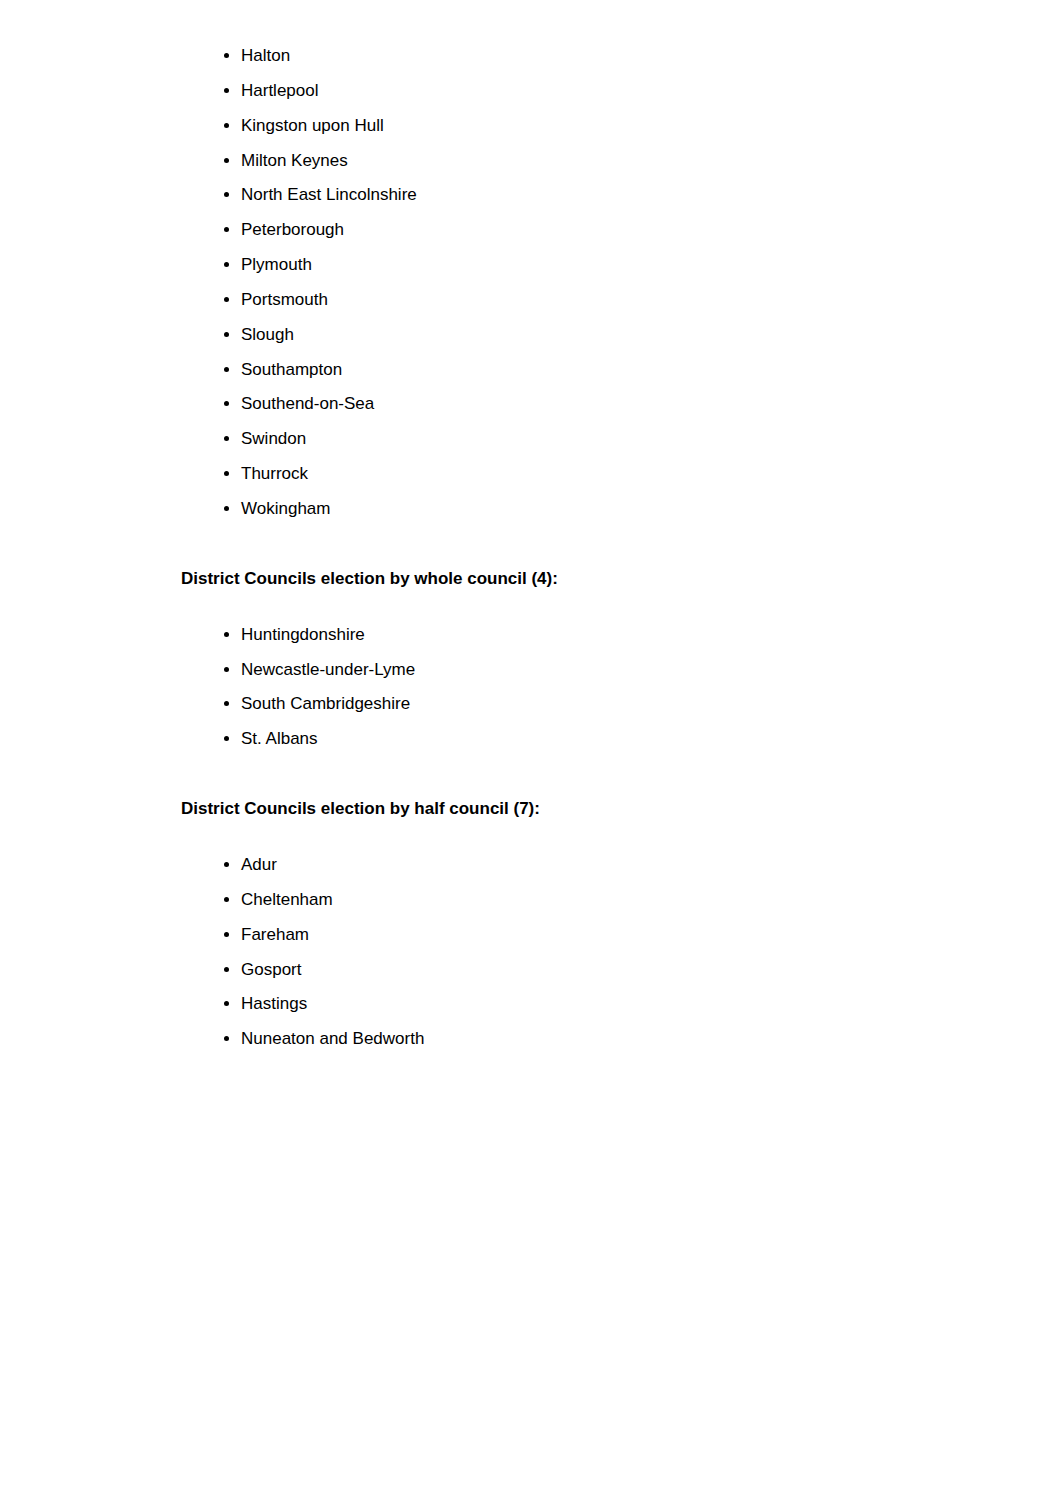Halton
Hartlepool
Kingston upon Hull
Milton Keynes
North East Lincolnshire
Peterborough
Plymouth
Portsmouth
Slough
Southampton
Southend-on-Sea
Swindon
Thurrock
Wokingham
District Councils election by whole council (4):
Huntingdonshire
Newcastle-under-Lyme
South Cambridgeshire
St. Albans
District Councils election by half council (7):
Adur
Cheltenham
Fareham
Gosport
Hastings
Nuneaton and Bedworth